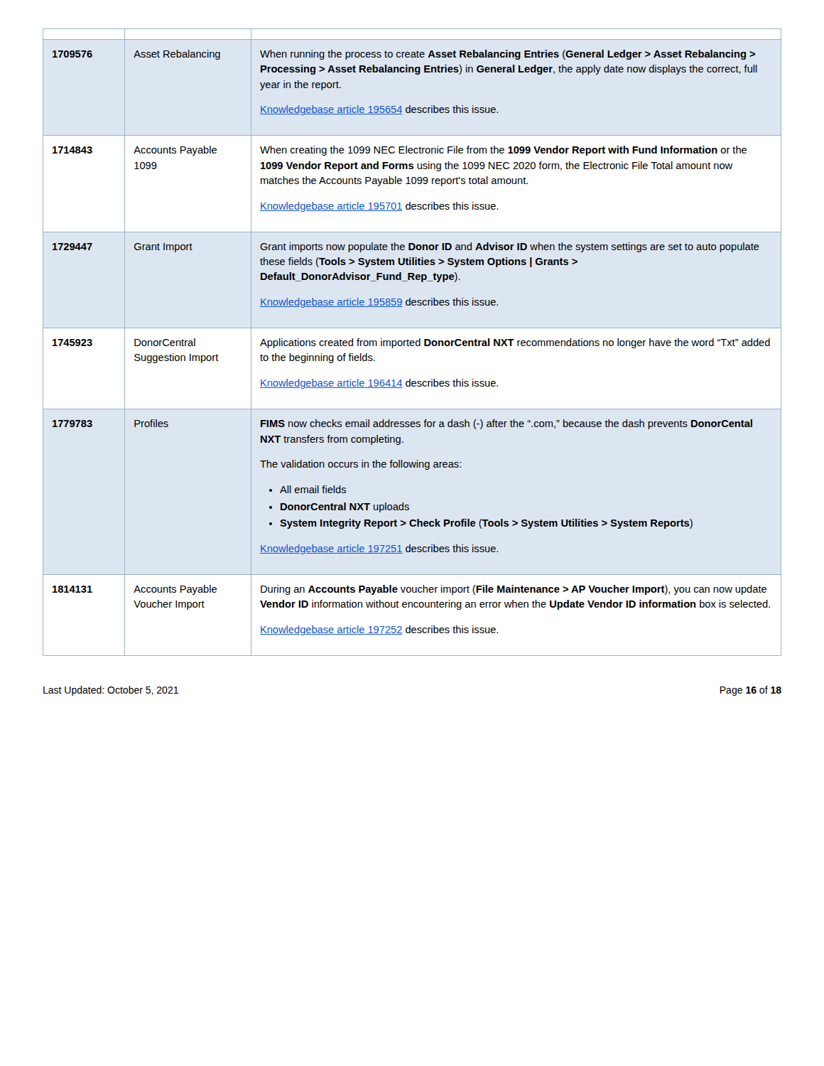| 1709576 | Asset Rebalancing | When running the process to create Asset Rebalancing Entries ( General Ledger > Asset Rebalancing > Processing > Asset Rebalancing Entries ) in General Ledger , the apply date now displays the correct, full year in the report. Knowledgebase article 195654 describes this issue. |
| 1714843 | Accounts Payable 1099 | When creating the 1099 NEC Electronic File from the 1099 Vendor Report with Fund Information or the 1099 Vendor Report and Forms using the 1099 NEC 2020 form, the Electronic File Total amount now matches the Accounts Payable 1099 report's total amount. Knowledgebase article 195701 describes this issue. |
| 1729447 | Grant Import | Grant imports now populate the Donor ID and Advisor ID when the system settings are set to auto populate these fields ( Tools > System Utilities > System Options / Grants > Default_DonorAdvisor_Fund_Rep_type ). Knowledgebase article 195859 describes this issue. |
| 1745923 | DonorCentral Suggestion Import | Applications created from imported DonorCentral NXT recommendations no longer have the word “Txt” added to the beginning of fields. Knowledgebase article 196414 describes this issue. |
| 1779783 | Profiles | FIMS now checks email addresses for a dash (-) after the “.com,” because the dash prevents DonorCental NXT transfers from completing. The validation occurs in the following areas: All email fields DonorCentral NXT uploads System Integrity Report > Check Profile ( Tools > System Utilities > System Reports ) Knowledgebase article 197251 describes this issue. |
| 1814131 | Accounts Payable Voucher Import | During an Accounts Payable voucher import ( File Maintenance > AP Voucher Import ), you can now update Vendor ID information without encountering an error when the Update Vendor ID information box is selected. Knowledgebase article 197252 describes this issue. |
Last Updated: October 5, 2021
Page 16 of 18